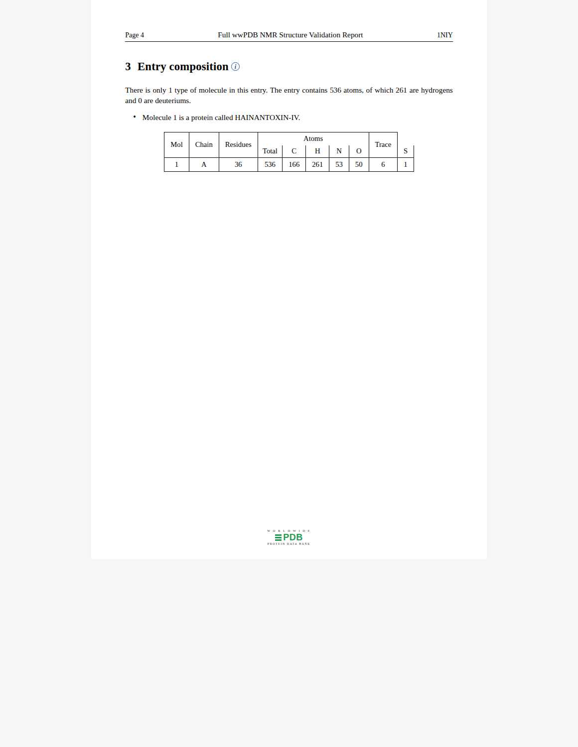Page 4
Full wwPDB NMR Structure Validation Report
1NIY
3 Entry compositioni
There is only 1 type of molecule in this entry. The entry contains 536 atoms, of which 261 are hydrogens and 0 are deuteriums.
Molecule 1 is a protein called HAINANTOXIN-IV.
| Mol | Chain | Residues | Atoms | Trace |
| --- | --- | --- | --- | --- |
| Total | C | H | N | O | S |
| 1 | A | 36 | 536 | 166 | 261 | 53 | 50 | 6 | 1 |
W O R L D W I D E
PDB
PROTEIN DATA BANK